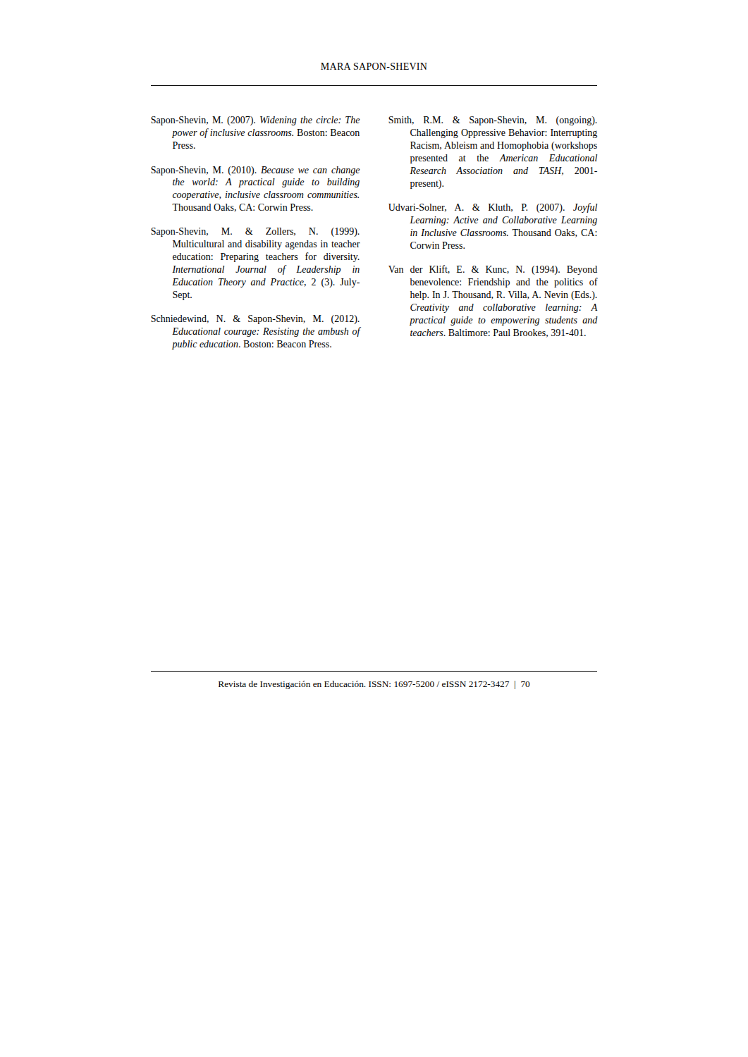MARA SAPON-SHEVIN
Sapon-Shevin, M. (2007). Widening the circle: The power of inclusive classrooms. Boston: Beacon Press.
Sapon-Shevin, M. (2010). Because we can change the world: A practical guide to building cooperative, inclusive classroom communities. Thousand Oaks, CA: Corwin Press.
Sapon-Shevin, M. & Zollers, N. (1999). Multicultural and disability agendas in teacher education: Preparing teachers for diversity. International Journal of Leadership in Education Theory and Practice, 2 (3). July-Sept.
Schniedewind, N. & Sapon-Shevin, M. (2012). Educational courage: Resisting the ambush of public education. Boston: Beacon Press.
Smith, R.M. & Sapon-Shevin, M. (ongoing). Challenging Oppressive Behavior: Interrupting Racism, Ableism and Homophobia (workshops presented at the American Educational Research Association and TASH, 2001-present).
Udvari-Solner, A. & Kluth, P. (2007). Joyful Learning: Active and Collaborative Learning in Inclusive Classrooms. Thousand Oaks, CA: Corwin Press.
Van der Klift, E. & Kunc, N. (1994). Beyond benevolence: Friendship and the politics of help. In J. Thousand, R. Villa, A. Nevin (Eds.). Creativity and collaborative learning: A practical guide to empowering students and teachers. Baltimore: Paul Brookes, 391-401.
Revista de Investigación en Educación. ISSN: 1697-5200 / eISSN 2172-3427 | 70